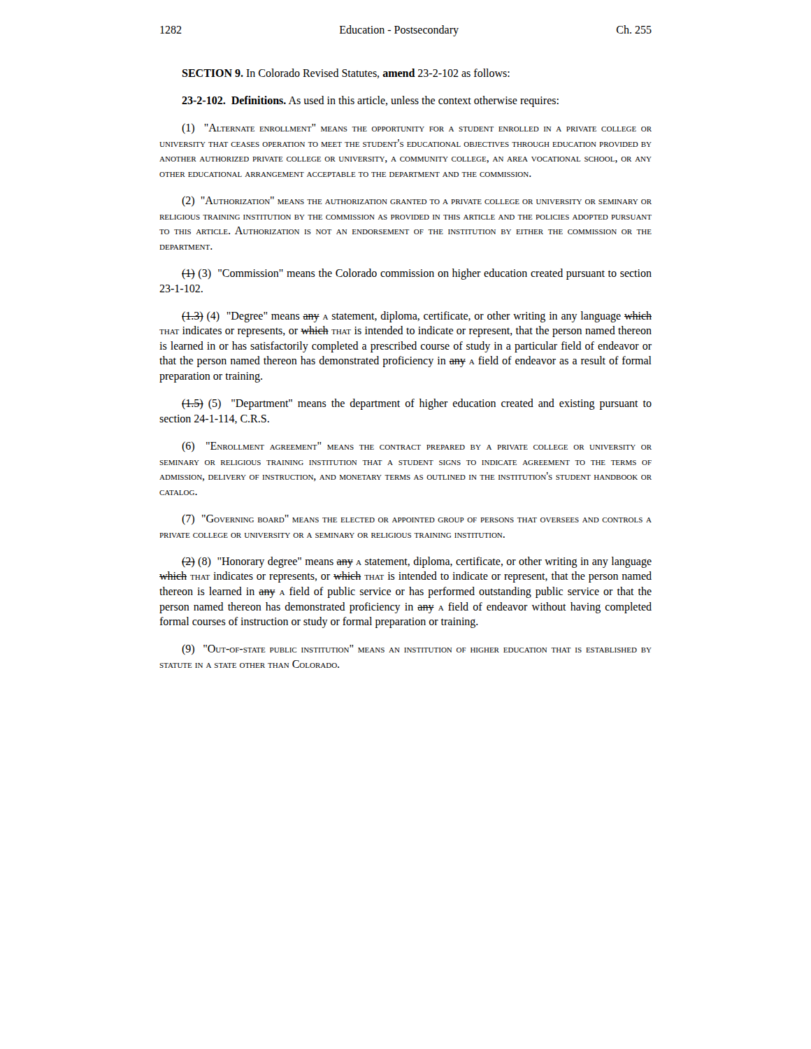1282 Education - Postsecondary Ch. 255
SECTION 9. In Colorado Revised Statutes, amend 23-2-102 as follows:
23-2-102. Definitions. As used in this article, unless the context otherwise requires:
(1) "Alternate enrollment" means the opportunity for a student enrolled in a private college or university that ceases operation to meet the student's educational objectives through education provided by another authorized private college or university, a community college, an area vocational school, or any other educational arrangement acceptable to the department and the commission.
(2) "Authorization" means the authorization granted to a private college or university or seminary or religious training institution by the commission as provided in this article and the policies adopted pursuant to this article. Authorization is not an endorsement of the institution by either the commission or the department.
(1) (3) "Commission" means the Colorado commission on higher education created pursuant to section 23-1-102.
(1.3) (4) "Degree" means any a statement, diploma, certificate, or other writing in any language which that indicates or represents, or which that is intended to indicate or represent, that the person named thereon is learned in or has satisfactorily completed a prescribed course of study in a particular field of endeavor or that the person named thereon has demonstrated proficiency in any a field of endeavor as a result of formal preparation or training.
(1.5) (5) "Department" means the department of higher education created and existing pursuant to section 24-1-114, C.R.S.
(6) "Enrollment agreement" means the contract prepared by a private college or university or seminary or religious training institution that a student signs to indicate agreement to the terms of admission, delivery of instruction, and monetary terms as outlined in the institution's student handbook or catalog.
(7) "Governing board" means the elected or appointed group of persons that oversees and controls a private college or university or a seminary or religious training institution.
(2) (8) "Honorary degree" means any a statement, diploma, certificate, or other writing in any language which that indicates or represents, or which that is intended to indicate or represent, that the person named thereon is learned in any a field of public service or has performed outstanding public service or that the person named thereon has demonstrated proficiency in any a field of endeavor without having completed formal courses of instruction or study or formal preparation or training.
(9) "Out-of-state public institution" means an institution of higher education that is established by statute in a state other than Colorado.